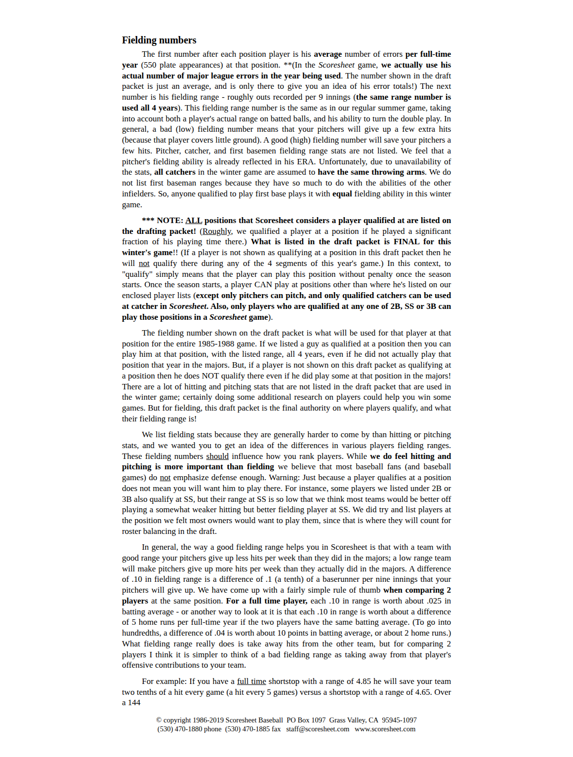Fielding numbers
The first number after each position player is his average number of errors per full-time year (550 plate appearances) at that position. **(In the Scoresheet game, we actually use his actual number of major league errors in the year being used. The number shown in the draft packet is just an average, and is only there to give you an idea of his error totals!) The next number is his fielding range - roughly outs recorded per 9 innings (the same range number is used all 4 years). This fielding range number is the same as in our regular summer game, taking into account both a player's actual range on batted balls, and his ability to turn the double play. In general, a bad (low) fielding number means that your pitchers will give up a few extra hits (because that player covers little ground). A good (high) fielding number will save your pitchers a few hits. Pitcher, catcher, and first basemen fielding range stats are not listed. We feel that a pitcher's fielding ability is already reflected in his ERA. Unfortunately, due to unavailability of the stats, all catchers in the winter game are assumed to have the same throwing arms. We do not list first baseman ranges because they have so much to do with the abilities of the other infielders. So, anyone qualified to play first base plays it with equal fielding ability in this winter game.
*** NOTE: ALL positions that Scoresheet considers a player qualified at are listed on the drafting packet! (Roughly, we qualified a player at a position if he played a significant fraction of his playing time there.) What is listed in the draft packet is FINAL for this winter's game!! (If a player is not shown as qualifying at a position in this draft packet then he will not qualify there during any of the 4 segments of this year's game.) In this context, to "qualify" simply means that the player can play this position without penalty once the season starts. Once the season starts, a player CAN play at positions other than where he's listed on our enclosed player lists (except only pitchers can pitch, and only qualified catchers can be used at catcher in Scoresheet. Also, only players who are qualified at any one of 2B, SS or 3B can play those positions in a Scoresheet game).
The fielding number shown on the draft packet is what will be used for that player at that position for the entire 1985-1988 game. If we listed a guy as qualified at a position then you can play him at that position, with the listed range, all 4 years, even if he did not actually play that position that year in the majors. But, if a player is not shown on this draft packet as qualifying at a position then he does NOT qualify there even if he did play some at that position in the majors! There are a lot of hitting and pitching stats that are not listed in the draft packet that are used in the winter game; certainly doing some additional research on players could help you win some games. But for fielding, this draft packet is the final authority on where players qualify, and what their fielding range is!
We list fielding stats because they are generally harder to come by than hitting or pitching stats, and we wanted you to get an idea of the differences in various players fielding ranges. These fielding numbers should influence how you rank players. While we do feel hitting and pitching is more important than fielding we believe that most baseball fans (and baseball games) do not emphasize defense enough. Warning: Just because a player qualifies at a position does not mean you will want him to play there. For instance, some players we listed under 2B or 3B also qualify at SS, but their range at SS is so low that we think most teams would be better off playing a somewhat weaker hitting but better fielding player at SS. We did try and list players at the position we felt most owners would want to play them, since that is where they will count for roster balancing in the draft.
In general, the way a good fielding range helps you in Scoresheet is that with a team with good range your pitchers give up less hits per week than they did in the majors; a low range team will make pitchers give up more hits per week than they actually did in the majors. A difference of .10 in fielding range is a difference of .1 (a tenth) of a baserunner per nine innings that your pitchers will give up. We have come up with a fairly simple rule of thumb when comparing 2 players at the same position. For a full time player, each .10 in range is worth about .025 in batting average - or another way to look at it is that each .10 in range is worth about a difference of 5 home runs per full-time year if the two players have the same batting average. (To go into hundredths, a difference of .04 is worth about 10 points in batting average, or about 2 home runs.) What fielding range really does is take away hits from the other team, but for comparing 2 players I think it is simpler to think of a bad fielding range as taking away from that player's offensive contributions to your team.
For example: If you have a full time shortstop with a range of 4.85 he will save your team two tenths of a hit every game (a hit every 5 games) versus a shortstop with a range of 4.65. Over a 144
© copyright 1986-2019 Scoresheet Baseball PO Box 1097 Grass Valley, CA 95945-1097 (530) 470-1880 phone (530) 470-1885 fax staff@scoresheet.com www.scoresheet.com